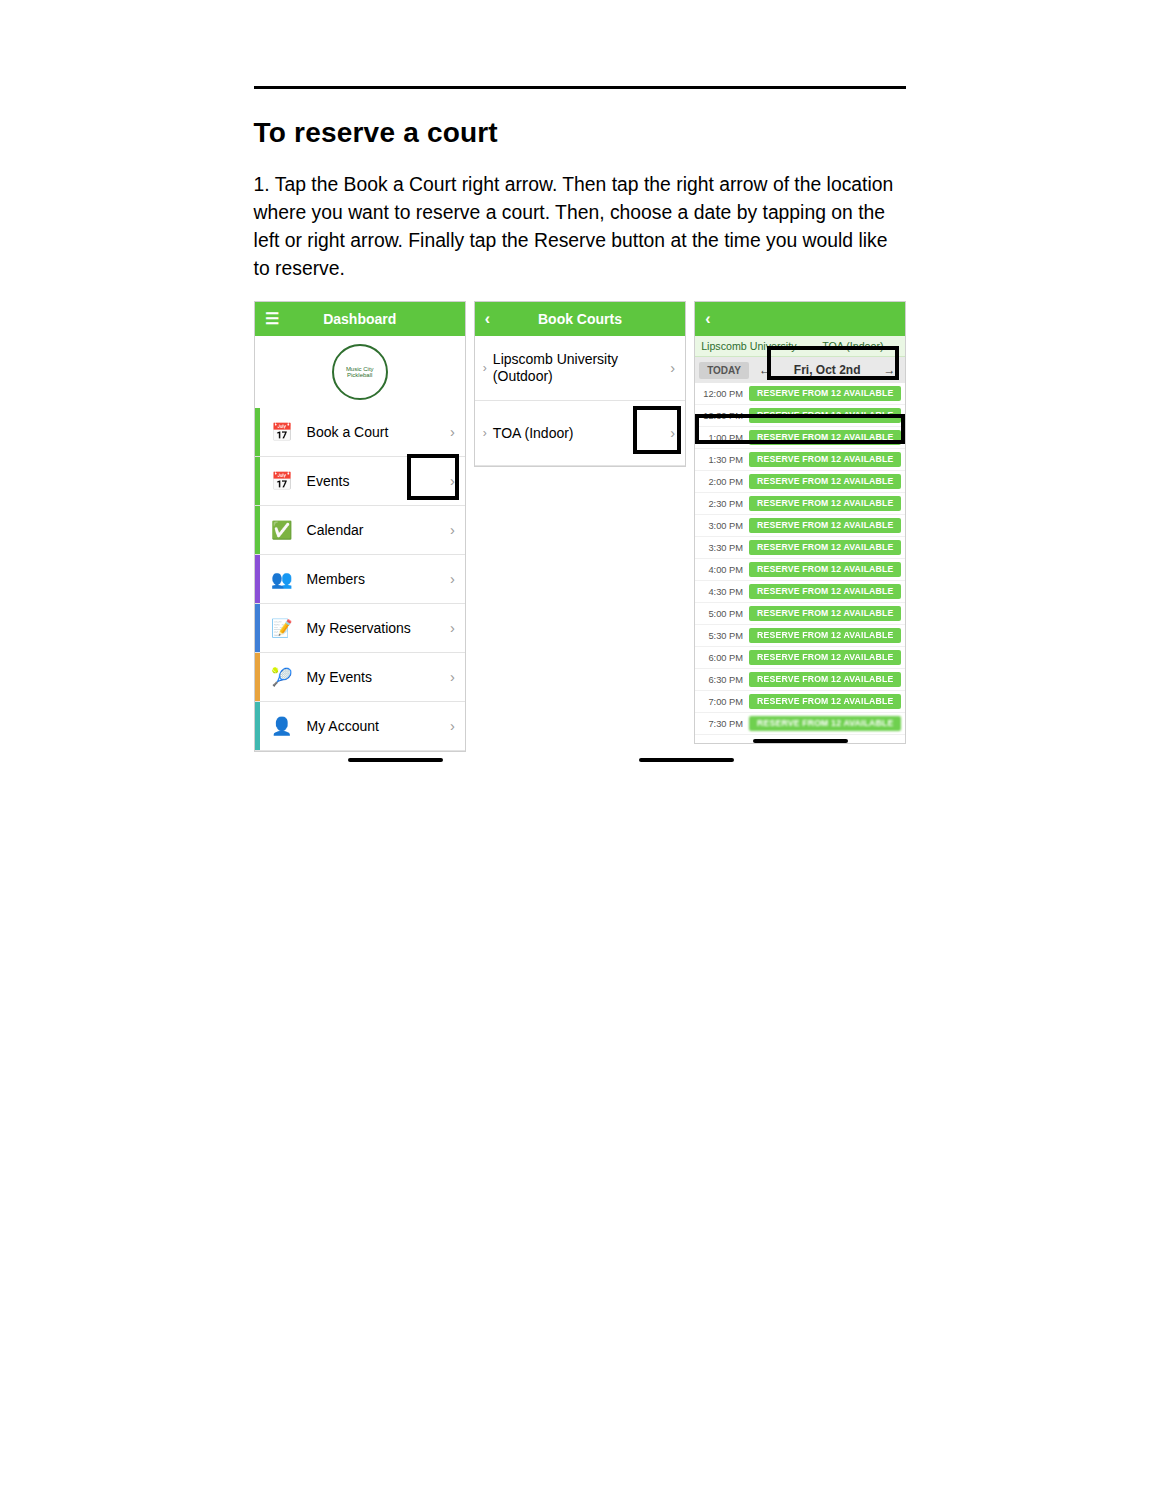To reserve a court
1. Tap the Book a Court right arrow. Then tap the right arrow of the location where you want to reserve a court. Then, choose a date by tapping on the left or right arrow. Finally tap the Reserve button at the time you would like to reserve.
☰ Dashboard
Music City
Pickleball
📅 Book a Court ›
📅 Events ›
✅ Calendar ›
👥 Members ›
📝 My Reservations ›
🎾 My Events ›
👤 My Account ›
‹ Book Courts
› Lipscomb University
(Outdoor) ›
› TOA (Indoor) ›
‹
Lipscomb University (Outdoor)
TOA (Indoor)
TODAY
← Fri, Oct 2nd →
12:00 PM RESERVE FROM 12 AVAILABLE
12:30 PM RESERVE FROM 12 AVAILABLE
1:00 PM RESERVE FROM 12 AVAILABLE
1:30 PM RESERVE FROM 12 AVAILABLE
2:00 PM RESERVE FROM 12 AVAILABLE
2:30 PM RESERVE FROM 12 AVAILABLE
3:00 PM RESERVE FROM 12 AVAILABLE
3:30 PM RESERVE FROM 12 AVAILABLE
4:00 PM RESERVE FROM 12 AVAILABLE
4:30 PM RESERVE FROM 12 AVAILABLE
5:00 PM RESERVE FROM 12 AVAILABLE
5:30 PM RESERVE FROM 12 AVAILABLE
6:00 PM RESERVE FROM 12 AVAILABLE
6:30 PM RESERVE FROM 12 AVAILABLE
7:00 PM RESERVE FROM 12 AVAILABLE
7:30 PM RESERVE FROM 12 AVAILABLE